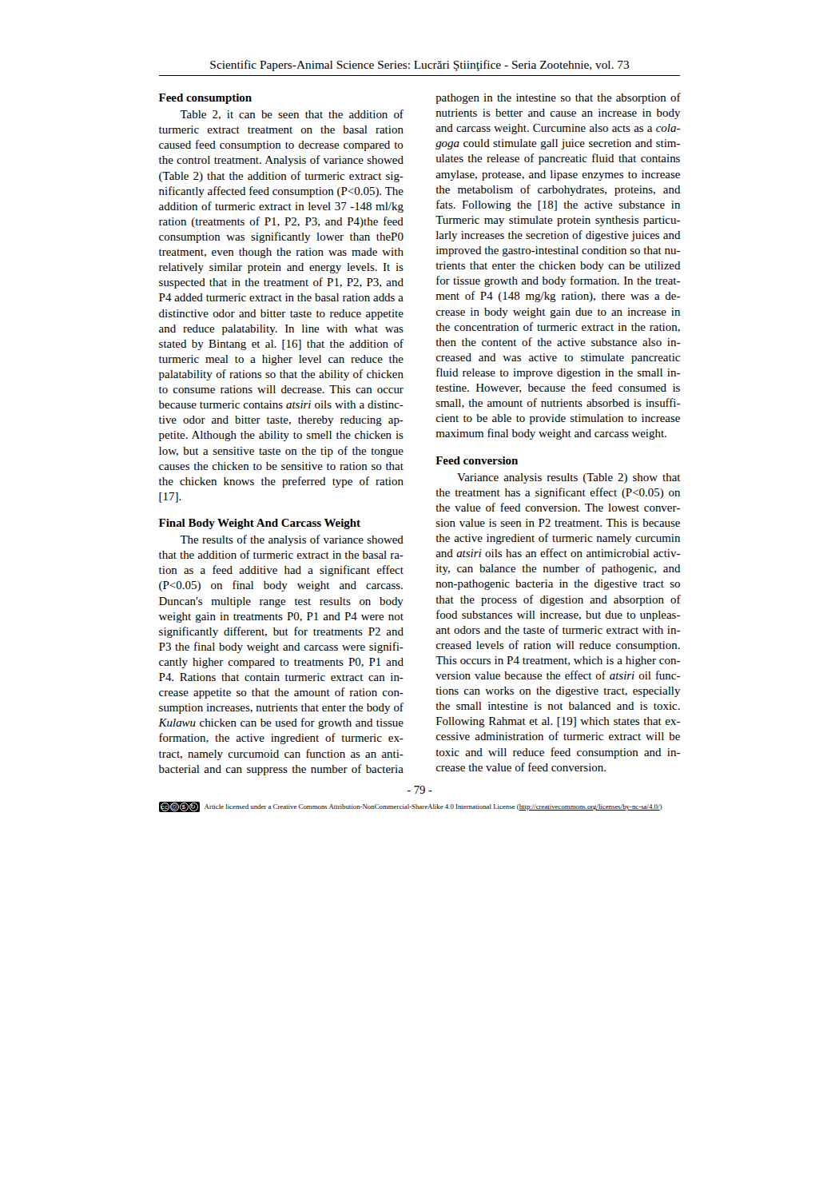Scientific Papers-Animal Science Series: Lucrări Ştiinţifice - Seria Zootehnie, vol. 73
Feed consumption
Table 2, it can be seen that the addition of turmeric extract treatment on the basal ration caused feed consumption to decrease compared to the control treatment. Analysis of variance showed (Table 2) that the addition of turmeric extract significantly affected feed consumption (P<0.05). The addition of turmeric extract in level 37 -148 ml/kg ration (treatments of P1, P2, P3, and P4)the feed consumption was significantly lower than theP0 treatment, even though the ration was made with relatively similar protein and energy levels. It is suspected that in the treatment of P1, P2, P3, and P4 added turmeric extract in the basal ration adds a distinctive odor and bitter taste to reduce appetite and reduce palatability. In line with what was stated by Bintang et al. [16] that the addition of turmeric meal to a higher level can reduce the palatability of rations so that the ability of chicken to consume rations will decrease. This can occur because turmeric contains atsiri oils with a distinctive odor and bitter taste, thereby reducing appetite. Although the ability to smell the chicken is low, but a sensitive taste on the tip of the tongue causes the chicken to be sensitive to ration so that the chicken knows the preferred type of ration [17].
Final Body Weight And Carcass Weight
The results of the analysis of variance showed that the addition of turmeric extract in the basal ration as a feed additive had a significant effect (P<0.05) on final body weight and carcass. Duncan's multiple range test results on body weight gain in treatments P0, P1 and P4 were not significantly different, but for treatments P2 and P3 the final body weight and carcass were significantly higher compared to treatments P0, P1 and P4. Rations that contain turmeric extract can increase appetite so that the amount of ration consumption increases, nutrients that enter the body of Kulawu chicken can be used for growth and tissue formation, the active ingredient of turmeric extract, namely curcumoid can function as an anti-bacterial and can suppress the number of bacteria pathogen in the intestine so that the absorption of nutrients is better and cause an increase in body and carcass weight. Curcumine also acts as a colagoga could stimulate gall juice secretion and stimulates the release of pancreatic fluid that contains amylase, protease, and lipase enzymes to increase the metabolism of carbohydrates, proteins, and fats. Following the [18] the active substance in Turmeric may stimulate protein synthesis particularly increases the secretion of digestive juices and improved the gastro-intestinal condition so that nutrients that enter the chicken body can be utilized for tissue growth and body formation. In the treatment of P4 (148 mg/kg ration), there was a decrease in body weight gain due to an increase in the concentration of turmeric extract in the ration, then the content of the active substance also increased and was active to stimulate pancreatic fluid release to improve digestion in the small intestine. However, because the feed consumed is small, the amount of nutrients absorbed is insufficient to be able to provide stimulation to increase maximum final body weight and carcass weight.
Feed conversion
Variance analysis results (Table 2) show that the treatment has a significant effect (P<0.05) on the value of feed conversion. The lowest conversion value is seen in P2 treatment. This is because the active ingredient of turmeric namely curcumin and atsiri oils has an effect on antimicrobial activity, can balance the number of pathogenic, and non-pathogenic bacteria in the digestive tract so that the process of digestion and absorption of food substances will increase, but due to unpleasant odors and the taste of turmeric extract with increased levels of ration will reduce consumption. This occurs in P4 treatment, which is a higher conversion value because the effect of atsiri oil functions can works on the digestive tract, especially the small intestine is not balanced and is toxic. Following Rahmat et al. [19] which states that excessive administration of turmeric extract will be toxic and will reduce feed consumption and increase the value of feed conversion.
- 79 -
ccⒹ$↻ Article licensed under a Creative Commons Attribution-NonCommercial-ShareAlike 4.0 International License (http://creativecommons.org/licenses/by-nc-sa/4.0/)